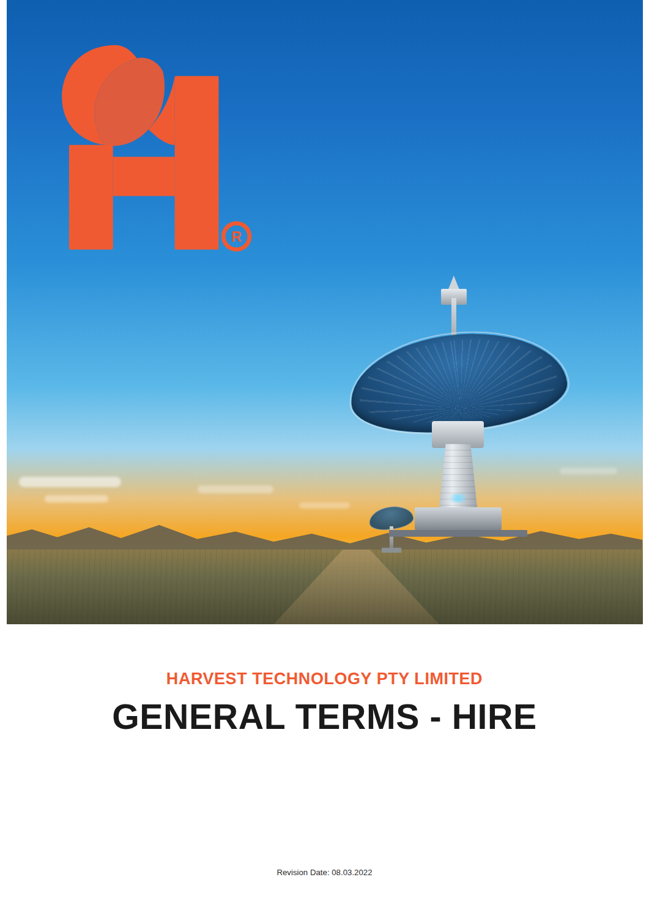R
HARVEST TECHNOLOGY PTY LIMITED
GENERAL TERMS - HIRE
Revision Date: 08.03.2022